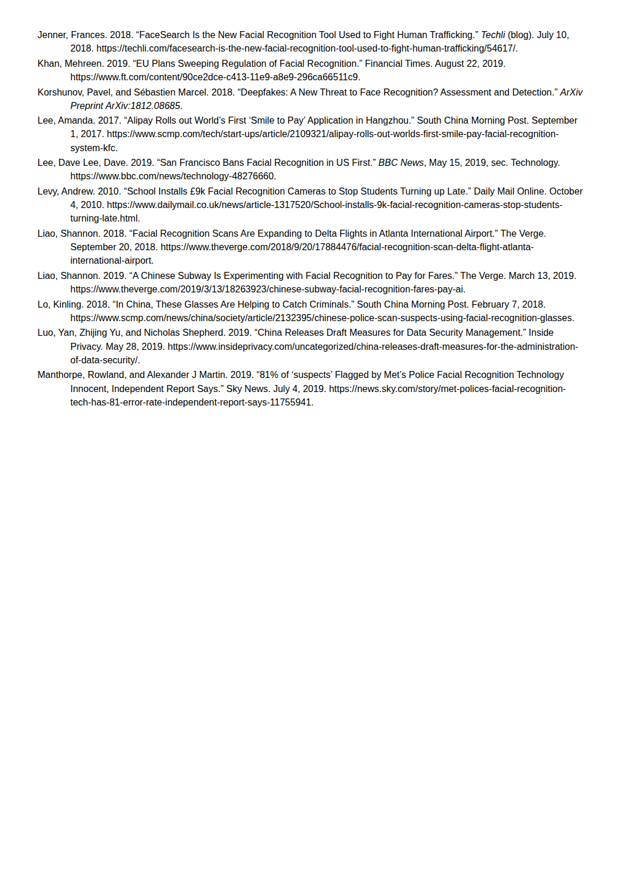Jenner, Frances. 2018. “FaceSearch Is the New Facial Recognition Tool Used to Fight Human Trafficking.” Techli (blog). July 10, 2018. https://techli.com/facesearch-is-the-new-facial-recognition-tool-used-to-fight-human-trafficking/54617/.
Khan, Mehreen. 2019. “EU Plans Sweeping Regulation of Facial Recognition.” Financial Times. August 22, 2019. https://www.ft.com/content/90ce2dce-c413-11e9-a8e9-296ca66511c9.
Korshunov, Pavel, and Sébastien Marcel. 2018. “Deepfakes: A New Threat to Face Recognition? Assessment and Detection.” ArXiv Preprint ArXiv:1812.08685.
Lee, Amanda. 2017. “Alipay Rolls out World’s First ‘Smile to Pay’ Application in Hangzhou.” South China Morning Post. September 1, 2017. https://www.scmp.com/tech/start-ups/article/2109321/alipay-rolls-out-worlds-first-smile-pay-facial-recognition-system-kfc.
Lee, Dave Lee, Dave. 2019. “San Francisco Bans Facial Recognition in US First.” BBC News, May 15, 2019, sec. Technology. https://www.bbc.com/news/technology-48276660.
Levy, Andrew. 2010. “School Installs £9k Facial Recognition Cameras to Stop Students Turning up Late.” Daily Mail Online. October 4, 2010. https://www.dailymail.co.uk/news/article-1317520/School-installs-9k-facial-recognition-cameras-stop-students-turning-late.html.
Liao, Shannon. 2018. “Facial Recognition Scans Are Expanding to Delta Flights in Atlanta International Airport.” The Verge. September 20, 2018. https://www.theverge.com/2018/9/20/17884476/facial-recognition-scan-delta-flight-atlanta-international-airport.
Liao, Shannon. 2019. “A Chinese Subway Is Experimenting with Facial Recognition to Pay for Fares.” The Verge. March 13, 2019. https://www.theverge.com/2019/3/13/18263923/chinese-subway-facial-recognition-fares-pay-ai.
Lo, Kinling. 2018. “In China, These Glasses Are Helping to Catch Criminals.” South China Morning Post. February 7, 2018. https://www.scmp.com/news/china/society/article/2132395/chinese-police-scan-suspects-using-facial-recognition-glasses.
Luo, Yan, Zhijing Yu, and Nicholas Shepherd. 2019. “China Releases Draft Measures for Data Security Management.” Inside Privacy. May 28, 2019. https://www.insideprivacy.com/uncategorized/china-releases-draft-measures-for-the-administration-of-data-security/.
Manthorpe, Rowland, and Alexander J Martin. 2019. “81% of ‘suspects’ Flagged by Met’s Police Facial Recognition Technology Innocent, Independent Report Says.” Sky News. July 4, 2019. https://news.sky.com/story/met-polices-facial-recognition-tech-has-81-error-rate-independent-report-says-11755941.